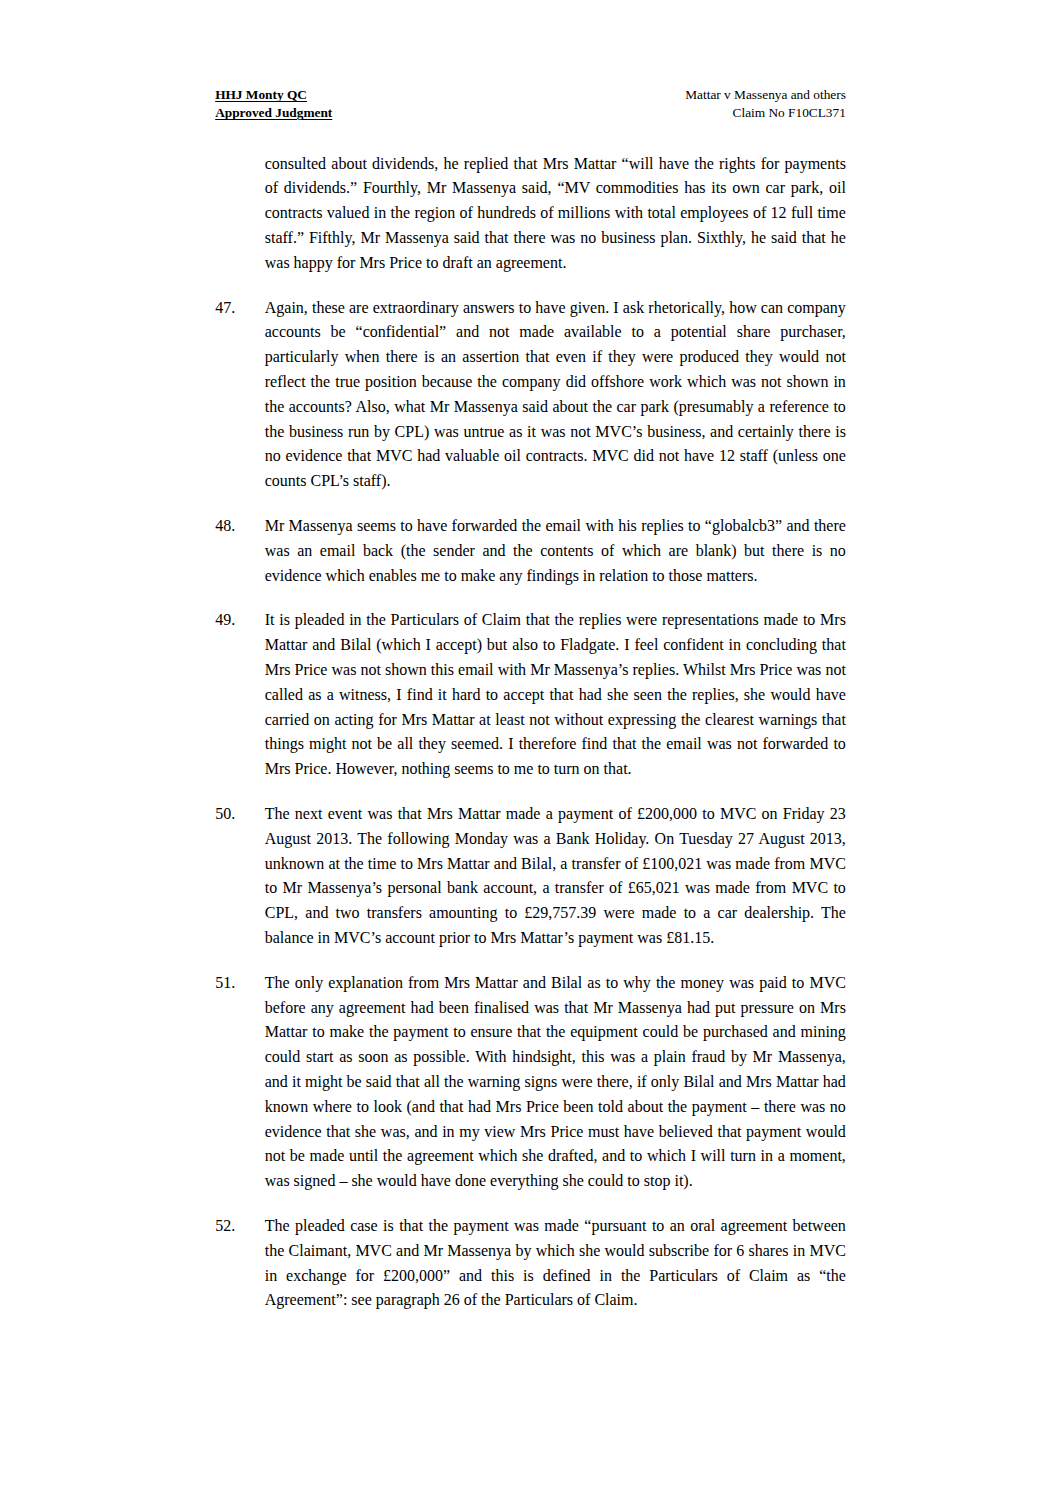HHJ Monty QC
Approved Judgment
Mattar v Massenya and others
Claim No F10CL371
consulted about dividends, he replied that Mrs Mattar “will have the rights for payments of dividends.” Fourthly, Mr Massenya said, “MV commodities has its own car park, oil contracts valued in the region of hundreds of millions with total employees of 12 full time staff.” Fifthly, Mr Massenya said that there was no business plan. Sixthly, he said that he was happy for Mrs Price to draft an agreement.
Again, these are extraordinary answers to have given. I ask rhetorically, how can company accounts be “confidential” and not made available to a potential share purchaser, particularly when there is an assertion that even if they were produced they would not reflect the true position because the company did offshore work which was not shown in the accounts? Also, what Mr Massenya said about the car park (presumably a reference to the business run by CPL) was untrue as it was not MVC’s business, and certainly there is no evidence that MVC had valuable oil contracts. MVC did not have 12 staff (unless one counts CPL’s staff).
Mr Massenya seems to have forwarded the email with his replies to “globalcb3” and there was an email back (the sender and the contents of which are blank) but there is no evidence which enables me to make any findings in relation to those matters.
It is pleaded in the Particulars of Claim that the replies were representations made to Mrs Mattar and Bilal (which I accept) but also to Fladgate. I feel confident in concluding that Mrs Price was not shown this email with Mr Massenya’s replies. Whilst Mrs Price was not called as a witness, I find it hard to accept that had she seen the replies, she would have carried on acting for Mrs Mattar at least not without expressing the clearest warnings that things might not be all they seemed. I therefore find that the email was not forwarded to Mrs Price. However, nothing seems to me to turn on that.
The next event was that Mrs Mattar made a payment of £200,000 to MVC on Friday 23 August 2013. The following Monday was a Bank Holiday. On Tuesday 27 August 2013, unknown at the time to Mrs Mattar and Bilal, a transfer of £100,021 was made from MVC to Mr Massenya’s personal bank account, a transfer of £65,021 was made from MVC to CPL, and two transfers amounting to £29,757.39 were made to a car dealership. The balance in MVC’s account prior to Mrs Mattar’s payment was £81.15.
The only explanation from Mrs Mattar and Bilal as to why the money was paid to MVC before any agreement had been finalised was that Mr Massenya had put pressure on Mrs Mattar to make the payment to ensure that the equipment could be purchased and mining could start as soon as possible. With hindsight, this was a plain fraud by Mr Massenya, and it might be said that all the warning signs were there, if only Bilal and Mrs Mattar had known where to look (and that had Mrs Price been told about the payment – there was no evidence that she was, and in my view Mrs Price must have believed that payment would not be made until the agreement which she drafted, and to which I will turn in a moment, was signed – she would have done everything she could to stop it).
The pleaded case is that the payment was made “pursuant to an oral agreement between the Claimant, MVC and Mr Massenya by which she would subscribe for 6 shares in MVC in exchange for £200,000” and this is defined in the Particulars of Claim as “the Agreement”: see paragraph 26 of the Particulars of Claim.